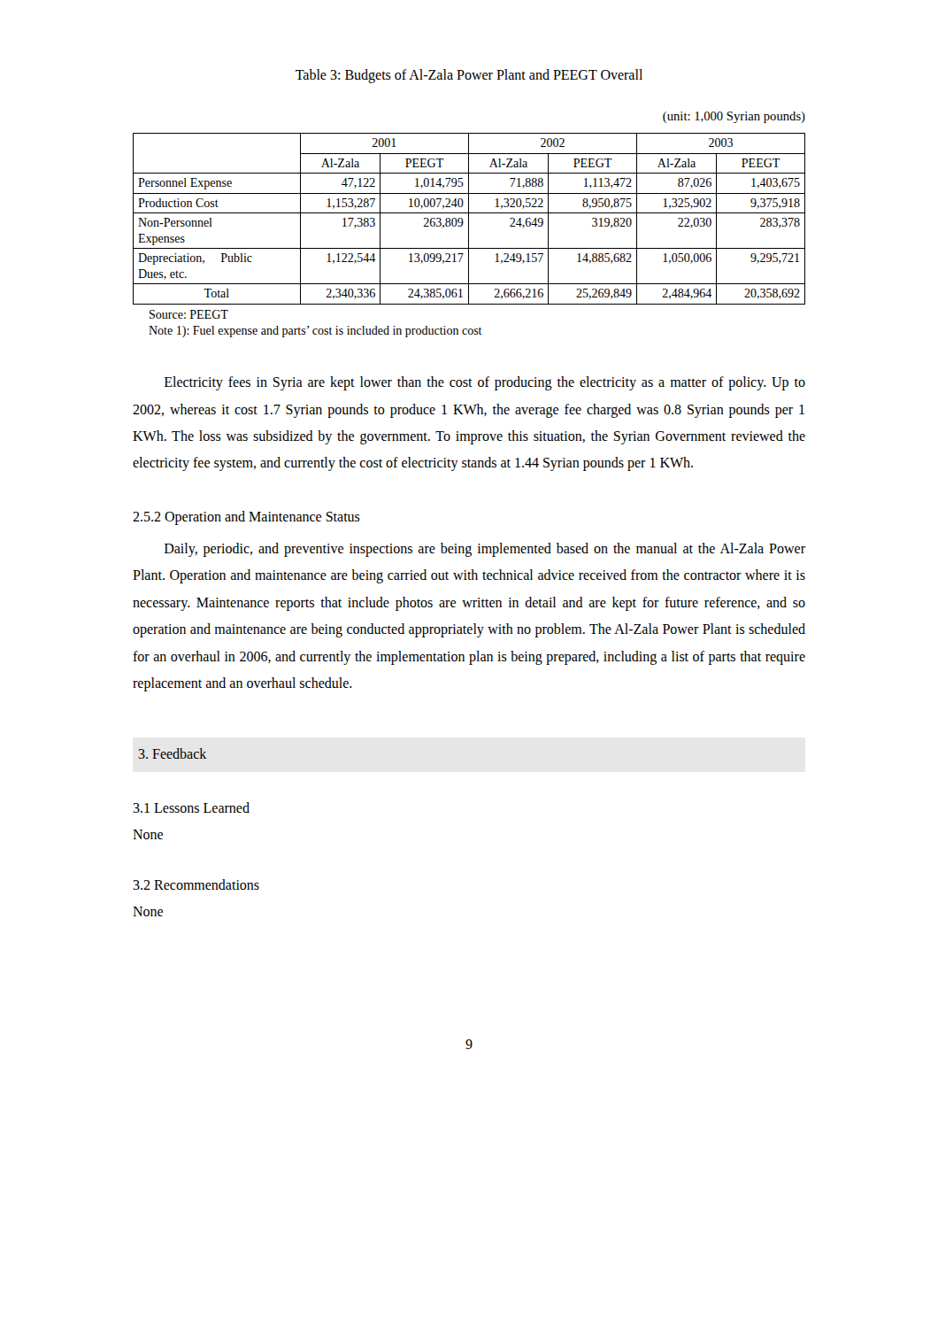Table 3: Budgets of Al-Zala Power Plant and PEEGT Overall
(unit: 1,000 Syrian pounds)
| | 2001 | 2002 | 2003 |
| --- | --- | --- | --- |
| Al-Zala | PEEGT | Al-Zala | PEEGT | Al-Zala | PEEGT |
| Personnel Expense | 47,122 | 1,014,795 | 71,888 | 1,113,472 | 87,026 | 1,403,675 |
| Production Cost | 1,153,287 | 10,007,240 | 1,320,522 | 8,950,875 | 1,325,902 | 9,375,918 |
| Non-Personnel Expenses | 17,383 | 263,809 | 24,649 | 319,820 | 22,030 | 283,378 |
| Depreciation, Public Dues, etc. | 1,122,544 | 13,099,217 | 1,249,157 | 14,885,682 | 1,050,006 | 9,295,721 |
| Total | 2,340,336 | 24,385,061 | 2,666,216 | 25,269,849 | 2,484,964 | 20,358,692 |
Source: PEEGT
Note 1): Fuel expense and parts’ cost is included in production cost
Electricity fees in Syria are kept lower than the cost of producing the electricity as a matter of policy. Up to 2002, whereas it cost 1.7 Syrian pounds to produce 1 KWh, the average fee charged was 0.8 Syrian pounds per 1 KWh. The loss was subsidized by the government. To improve this situation, the Syrian Government reviewed the electricity fee system, and currently the cost of electricity stands at 1.44 Syrian pounds per 1 KWh.
2.5.2 Operation and Maintenance Status
Daily, periodic, and preventive inspections are being implemented based on the manual at the Al-Zala Power Plant. Operation and maintenance are being carried out with technical advice received from the contractor where it is necessary. Maintenance reports that include photos are written in detail and are kept for future reference, and so operation and maintenance are being conducted appropriately with no problem. The Al-Zala Power Plant is scheduled for an overhaul in 2006, and currently the implementation plan is being prepared, including a list of parts that require replacement and an overhaul schedule.
3. Feedback
3.1 Lessons Learned
None
3.2 Recommendations
None
9